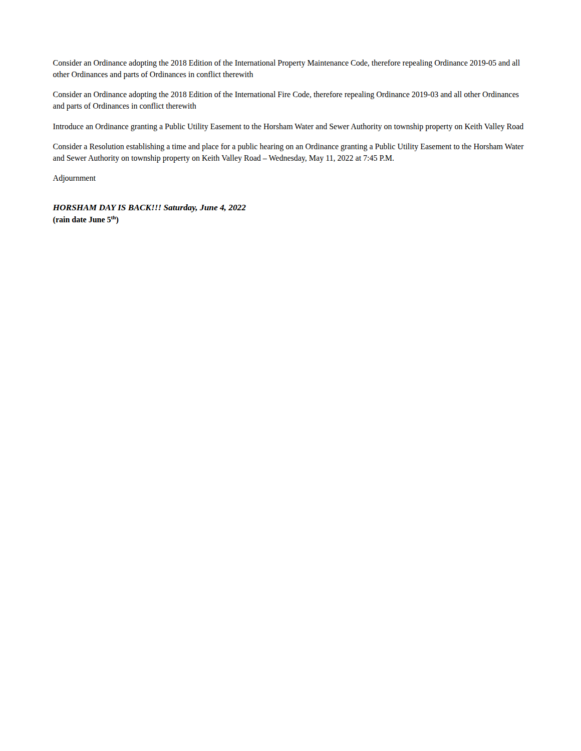Consider an Ordinance adopting the 2018 Edition of the International Property Maintenance Code, therefore repealing Ordinance 2019-05 and all other Ordinances and parts of Ordinances in conflict therewith
Consider an Ordinance adopting the 2018 Edition of the International Fire Code, therefore repealing Ordinance 2019-03 and all other Ordinances and parts of Ordinances in conflict therewith
Introduce an Ordinance granting a Public Utility Easement to the Horsham Water and Sewer Authority on township property on Keith Valley Road
Consider a Resolution establishing a time and place for a public hearing on an Ordinance granting a Public Utility Easement to the Horsham Water and Sewer Authority on township property on Keith Valley Road – Wednesday, May 11, 2022 at 7:45 P.M.
Adjournment
HORSHAM DAY IS BACK!!! Saturday, June 4, 2022
(rain date June 5th)